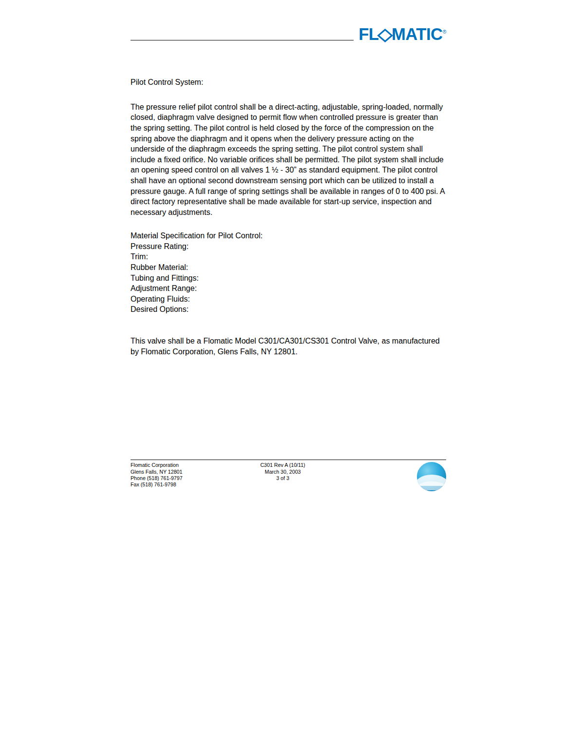FL◇MATIC®
Pilot Control System:
The pressure relief pilot control shall be a direct-acting, adjustable, spring-loaded, normally closed, diaphragm valve designed to permit flow when controlled pressure is greater than the spring setting. The pilot control is held closed by the force of the compression on the spring above the diaphragm and it opens when the delivery pressure acting on the underside of the diaphragm exceeds the spring setting. The pilot control system shall include a fixed orifice. No variable orifices shall be permitted. The pilot system shall include an opening speed control on all valves 1 ½ - 30” as standard equipment. The pilot control shall have an optional second downstream sensing port which can be utilized to install a pressure gauge. A full range of spring settings shall be available in ranges of 0 to 400 psi. A direct factory representative shall be made available for start-up service, inspection and necessary adjustments.
Material Specification for Pilot Control:
Pressure Rating:
Trim:
Rubber Material:
Tubing and Fittings:
Adjustment Range:
Operating Fluids:
Desired Options:
This valve shall be a Flomatic Model C301/CA301/CS301 Control Valve, as manufactured by Flomatic Corporation, Glens Falls, NY 12801.
Flomatic Corporation
Glens Falls, NY 12801
Phone (518) 761-9797
Fax (518) 761-9798
C301 Rev A (10/11)
March 30, 2003
3 of 3